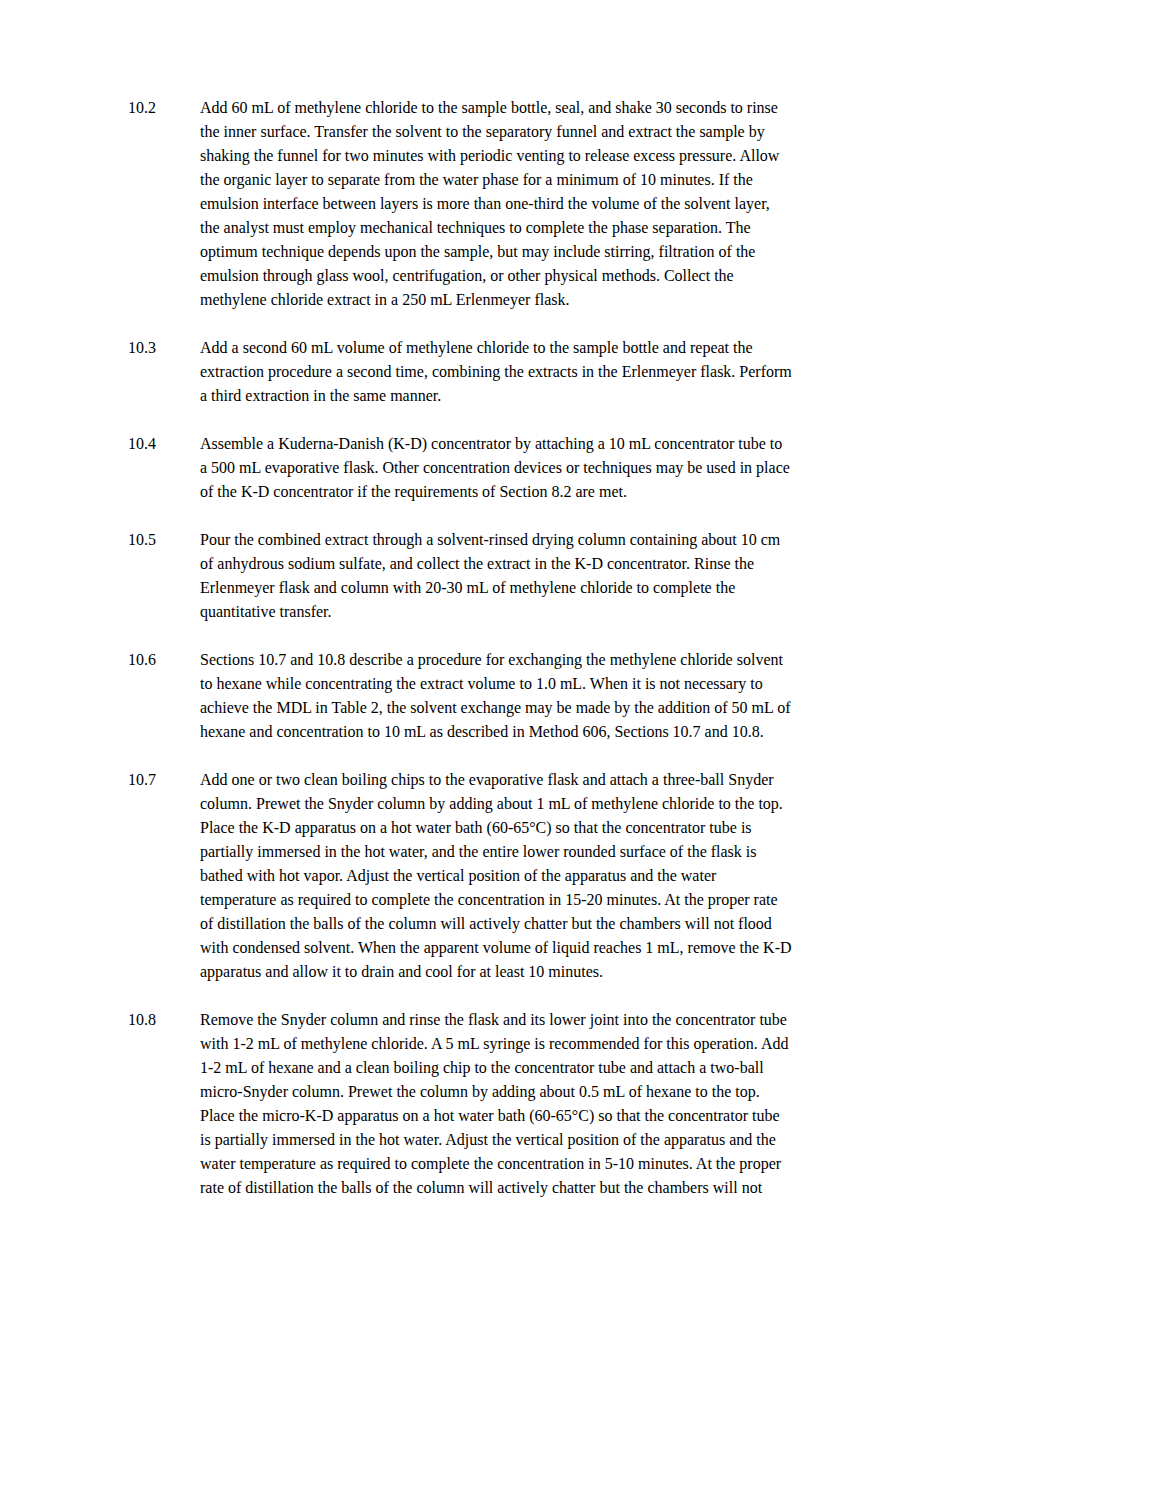10.2
Add 60 mL of methylene chloride to the sample bottle, seal, and shake 30 seconds to rinse the inner surface. Transfer the solvent to the separatory funnel and extract the sample by shaking the funnel for two minutes with periodic venting to release excess pressure. Allow the organic layer to separate from the water phase for a minimum of 10 minutes. If the emulsion interface between layers is more than one-third the volume of the solvent layer, the analyst must employ mechanical techniques to complete the phase separation. The optimum technique depends upon the sample, but may include stirring, filtration of the emulsion through glass wool, centrifugation, or other physical methods. Collect the methylene chloride extract in a 250 mL Erlenmeyer flask.
10.3
Add a second 60 mL volume of methylene chloride to the sample bottle and repeat the extraction procedure a second time, combining the extracts in the Erlenmeyer flask. Perform a third extraction in the same manner.
10.4
Assemble a Kuderna-Danish (K-D) concentrator by attaching a 10 mL concentrator tube to a 500 mL evaporative flask. Other concentration devices or techniques may be used in place of the K-D concentrator if the requirements of Section 8.2 are met.
10.5
Pour the combined extract through a solvent-rinsed drying column containing about 10 cm of anhydrous sodium sulfate, and collect the extract in the K-D concentrator. Rinse the Erlenmeyer flask and column with 20-30 mL of methylene chloride to complete the quantitative transfer.
10.6
Sections 10.7 and 10.8 describe a procedure for exchanging the methylene chloride solvent to hexane while concentrating the extract volume to 1.0 mL. When it is not necessary to achieve the MDL in Table 2, the solvent exchange may be made by the addition of 50 mL of hexane and concentration to 10 mL as described in Method 606, Sections 10.7 and 10.8.
10.7
Add one or two clean boiling chips to the evaporative flask and attach a three-ball Snyder column. Prewet the Snyder column by adding about 1 mL of methylene chloride to the top. Place the K-D apparatus on a hot water bath (60-65°C) so that the concentrator tube is partially immersed in the hot water, and the entire lower rounded surface of the flask is bathed with hot vapor. Adjust the vertical position of the apparatus and the water temperature as required to complete the concentration in 15-20 minutes. At the proper rate of distillation the balls of the column will actively chatter but the chambers will not flood with condensed solvent. When the apparent volume of liquid reaches 1 mL, remove the K-D apparatus and allow it to drain and cool for at least 10 minutes.
10.8
Remove the Snyder column and rinse the flask and its lower joint into the concentrator tube with 1-2 mL of methylene chloride. A 5 mL syringe is recommended for this operation. Add 1-2 mL of hexane and a clean boiling chip to the concentrator tube and attach a two-ball micro-Snyder column. Prewet the column by adding about 0.5 mL of hexane to the top. Place the micro-K-D apparatus on a hot water bath (60-65°C) so that the concentrator tube is partially immersed in the hot water. Adjust the vertical position of the apparatus and the water temperature as required to complete the concentration in 5-10 minutes. At the proper rate of distillation the balls of the column will actively chatter but the chambers will not